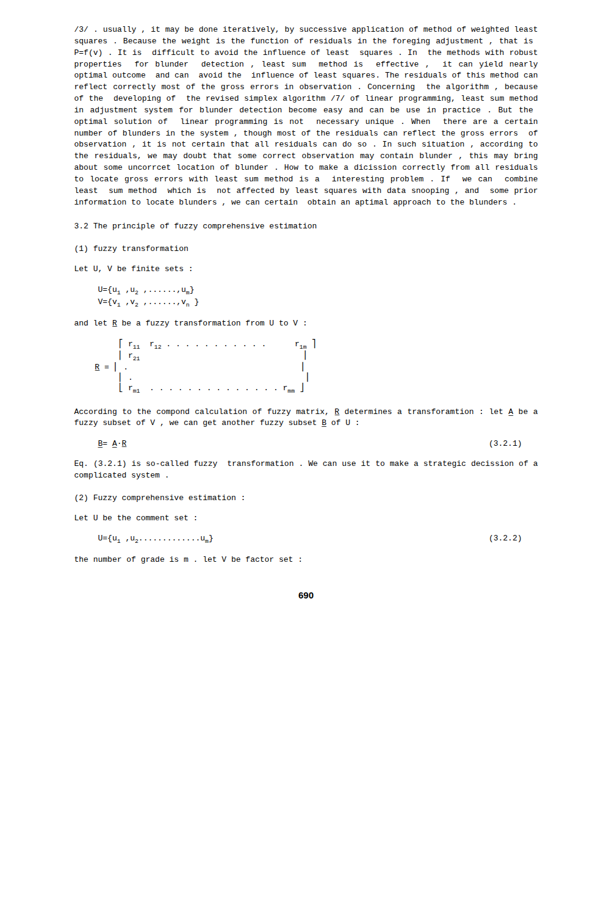/3/ . usually , it may be done iteratively, by successive application of method of weighted least squares . Because the weight is the function of residuals in the foreging adjustment , that is P=f(v) . It is difficult to avoid the influence of least squares . In the methods with robust properties for blunder detection , least sum method is effective , it can yield nearly optimal outcome and can avoid the influence of least squares. The residuals of this method can reflect correctly most of the gross errors in observation . Concerning the algorithm , because of the developing of the revised simplex algorithm /7/ of linear programming, least sum method in adjustment system for blunder detection become easy and can be use in practice . But the optimal solution of linear programming is not necessary unique . When there are a certain number of blunders in the system , though most of the residuals can reflect the gross errors of observation , it is not certain that all residuals can do so . In such situation , according to the residuals, we may doubt that some correct observation may contain blunder , this may bring about some uncorrcet location of blunder . How to make a dicission correctly from all residuals to locate gross errors with least sum method is a interesting problem . If we can combine least sum method which is not affected by least squares with data snooping , and some prior information to locate blunders , we can certain obtain an aptimal approach to the blunders .
3.2 The principle of fuzzy comprehensive estimation
(1) fuzzy transformation
Let U, V be finite sets :
U={u1 ,u2 ,......,um} V={v1 ,v2 ,......,vn }
and let R̲ be a fuzzy transformation from U to V :
⎡ r11 r12 . . . . . . . . . . . r1m ⎤ ⎢ r21 ⎥ R̲ = ⎢ . ⎥ ⎢ . ⎥ ⎣ rm1 . . . . . . . . . . . . . . rmm ⎦
According to the compond calculation of fuzzy matrix, R̲ determines a transforamtion : let A̲ be a fuzzy subset of V , we can get another fuzzy subset B̲ of U :
B̲= A̲·R̲(3.2.1)
Eq. (3.2.1) is so-called fuzzy transformation . We can use it to make a strategic decission of a complicated system .
(2) Fuzzy comprehensive estimation :
Let U be the comment set :
U={u1 ,u2.............um}(3.2.2)
the number of grade is m . let V be factor set :
690